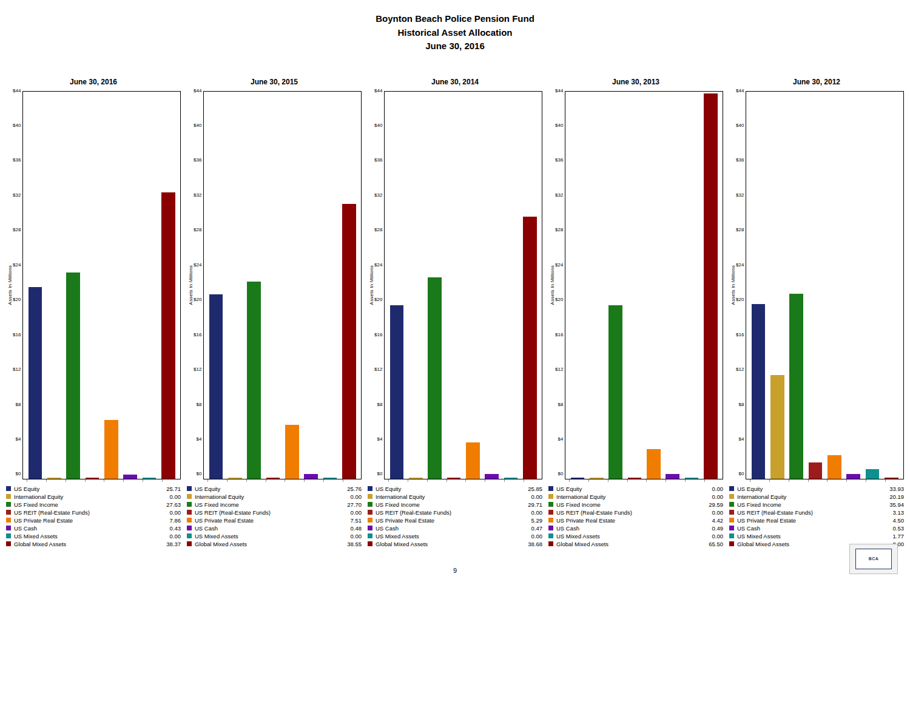Boynton Beach Police Pension Fund
Historical Asset Allocation
June 30, 2016
June 30, 2016
Assets In Millions
$44 $40 $36 $32 $28 $24 $20 $16 $12 $8 $4 $0
US Equity 25.71
International Equity 0.00
US Fixed Income 27.63
US REIT (Real-Estate Funds) 0.00
US Private Real Estate 7.86
US Cash 0.43
US Mixed Assets 0.00
Global Mixed Assets 38.37
June 30, 2015
Assets In Millions
$44 $40 $36 $32 $28 $24 $20 $16 $12 $8 $4 $0
US Equity 25.76
International Equity 0.00
US Fixed Income 27.70
US REIT (Real-Estate Funds) 0.00
US Private Real Estate 7.51
US Cash 0.48
US Mixed Assets 0.00
Global Mixed Assets 38.55
June 30, 2014
Assets In Millions
$44 $40 $36 $32 $28 $24 $20 $16 $12 $8 $4 $0
US Equity 25.85
International Equity 0.00
US Fixed Income 29.71
US REIT (Real-Estate Funds) 0.00
US Private Real Estate 5.29
US Cash 0.47
US Mixed Assets 0.00
Global Mixed Assets 38.68
June 30, 2013
Assets In Millions
$44 $40 $36 $32 $28 $24 $20 $16 $12 $8 $4 $0
US Equity 0.00
International Equity 0.00
US Fixed Income 29.59
US REIT (Real-Estate Funds) 0.00
US Private Real Estate 4.42
US Cash 0.49
US Mixed Assets 0.00
Global Mixed Assets 65.50
June 30, 2012
Assets In Millions
$44 $40 $36 $32 $28 $24 $20 $16 $12 $8 $4 $0
US Equity 33.93
International Equity 20.19
US Fixed Income 35.94
US REIT (Real-Estate Funds) 3.13
US Private Real Estate 4.50
US Cash 0.53
US Mixed Assets 1.77
Global Mixed Assets 0.00
9
BCA